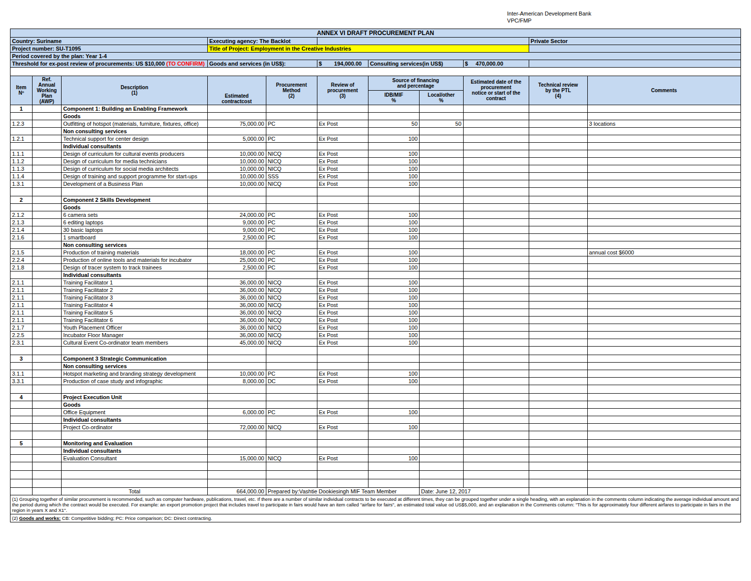Inter-American Development Bank
VPC/FMP
| ANNEX VI DRAFT PROCUREMENT PLAN |
| Country: Suriname | Executing agency: The Backlot | | Private Sector |
| Project number: SU-T1095 | Title of Project: Employment in the Creative Industries | |
| Period covered by the plan: Year 1-4 |
| Threshold for ex-post review of procurements: US $10,000 (TO CONFIRM) | Goods and services (in US$): | $ 194,000.00 | Consulting services(in US$) | $ 470,000.00 | |
| Item Nº | Ref. Annual Working Plan (AWP) | Description (1) | Estimated contractcost | Procurement Method (2) | Review of procurement (3) | Source of financing and percentage | Estimated date of the procurement notice or start of the contract | Technical review by the PTL (4) | Comments |
| IDB/MIF % | Local/other % |
| 1 | | Component 1: Building an Enabling Framework | | | | | | | | |
| | | Goods | | | | | | | | |
| 1.2.3 | | Outfitting of hotspot (materials, furniture, fixtures, office) | 75,000.00 | PC | Ex Post | 50 | 50 | | | 3 locations |
| | | Non consulting services | | | | | | | | |
| 1.2.1 | | Technical support for center design | 5,000.00 | PC | Ex Post | 100 | | | | |
| | | Individual consultants | | | | | | | | |
| 1.1.1 | | Design of curriculum for cultural events producers | 10,000.00 | NICQ | Ex Post | 100 | | | | |
| 1.1.2 | | Design of curriculum for media technicians | 10,000.00 | NICQ | Ex Post | 100 | | | | |
| 1.1.3 | | Design of curriculum for social media architects | 10,000.00 | NICQ | Ex Post | 100 | | | | |
| 1.1.4 | | Design of training and support programme for start-ups | 10,000.00 | SSS | Ex Post | 100 | | | | |
| 1.3.1 | | Development of a Business Plan | 10,000.00 | NICQ | Ex Post | 100 | | | | |
| 2 | | Component 2 Skills Development | | | | | | | | |
| | | Goods | | | | | | | | |
| 2.1.2 | | 6 camera sets | 24,000.00 | PC | Ex Post | 100 | | | | |
| 2.1.3 | | 6 editing laptops | 9,000.00 | PC | Ex Post | 100 | | | | |
| 2.1.4 | | 30 basic laptops | 9,000.00 | PC | Ex Post | 100 | | | | |
| 2.1.6 | | 1 smartboard | 2,500.00 | PC | Ex Post | 100 | | | | |
| | | Non consulting services | | | | | | | | |
| 2.1.5 | | Production of training materials | 18,000.00 | PC | Ex Post | 100 | | | | annual cost $6000 |
| 2.2.4 | | Production of online tools and materials for incubator | 25,000.00 | PC | Ex Post | 100 | | | | |
| 2.1.8 | | Design of tracer system to track trainees | 2,500.00 | PC | Ex Post | 100 | | | | |
| | | Individual consultants | | | | | | | | |
| 2.1.1 | | Training Facilitator 1 | 36,000.00 | NICQ | Ex Post | 100 | | | | |
| 2.1.1 | | Training Facilitator 2 | 36,000.00 | NICQ | Ex Post | 100 | | | | |
| 2.1.1 | | Training Facilitator 3 | 36,000.00 | NICQ | Ex Post | 100 | | | | |
| 2.1.1 | | Training Facilitator 4 | 36,000.00 | NICQ | Ex Post | 100 | | | | |
| 2.1.1 | | Training Facilitator 5 | 36,000.00 | NICQ | Ex Post | 100 | | | | |
| 2.1.1 | | Training Facilitator 6 | 36,000.00 | NICQ | Ex Post | 100 | | | | |
| 2.1.7 | | Youth Placement Officer | 36,000.00 | NICQ | Ex Post | 100 | | | | |
| 2.2.5 | | Incubator Floor Manager | 36,000.00 | NICQ | Ex Post | 100 | | | | |
| 2.3.1 | | Cultural Event Co-ordinator team members | 45,000.00 | NICQ | Ex Post | 100 | | | | |
| 3 | | Component 3 Strategic Communication | | | | | | | | |
| | | Non consulting services | | | | | | | | |
| 3.1.1 | | Hotspot marketing and branding strategy development | 10,000.00 | PC | Ex Post | 100 | | | | |
| 3.3.1 | | Production of case study and infographic | 8,000.00 | DC | Ex Post | 100 | | | | |
| 4 | | Project Execution Unit | | | | | | | | |
| | | Goods | | | | | | | | |
| | | Office Equipment | 6,000.00 | PC | Ex Post | 100 | | | | |
| | | Individual consultants | | | | | | | | |
| | | Project Co-ordinator | 72,000.00 | NICQ | Ex Post | 100 | | | | |
| 5 | | Monitoring and Evaluation | | | | | | | | |
| | | Individual consultants | | | | | | | | |
| | | Evaluation Consultant | 15,000.00 | NICQ | Ex Post | 100 | | | | |
| | | Total | 664,000.00 | Prepared by:Vashtie Dookiesingh MIF Team Member | Date: June 12, 2017 | | |
| (1) Grouping together of similar procurement is recommended, such as computer hardware, publications, travel, etc. If there are a number of similar individual contracts to be executed at different times, they can be grouped together under a single heading, with an explanation in the comments column indicating the average individual amount and the period during which the contract would be executed. For example: an export promotion project that includes travel to participate in fairs would have an item called "airfare for fairs", an estimated total value od US$5,000, and an explanation in the Comments column: "This is for approximately four different airfares to participate in fairs in the region in years X and X1". |
| (2) Goods and works: CB: Competitive bidding; PC: Price comparison; DC: Direct contracting. |